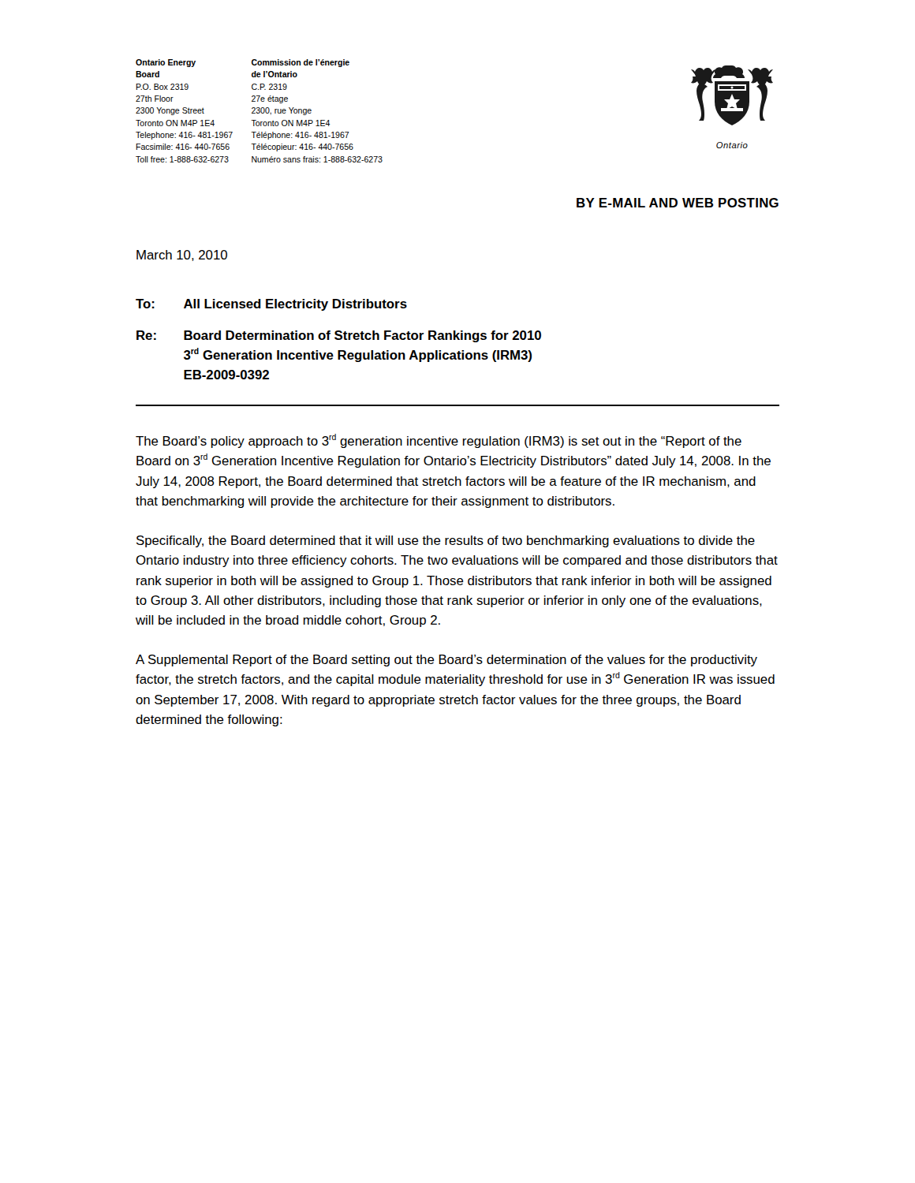Ontario Energy
Board
P.O. Box 2319
27th Floor
2300 Yonge Street
Toronto ON M4P 1E4
Telephone: 416- 481-1967
Facsimile: 416- 440-7656
Toll free: 1-888-632-6273
Commission de l’énergie
de l’Ontario
C.P. 2319
27e étage
2300, rue Yonge
Toronto ON M4P 1E4
Téléphone: 416- 481-1967
Télécopieur: 416- 440-7656
Numéro sans frais: 1-888-632-6273
Ontario
BY E-MAIL AND WEB POSTING
March 10, 2010
| To: | All Licensed Electricity Distributors |
| Re: | Board Determination of Stretch Factor Rankings for 2010 3 rd Generation Incentive Regulation Applications (IRM3) EB-2009-0392 |
The Board’s policy approach to 3rd generation incentive regulation (IRM3) is set out in the “Report of the Board on 3rd Generation Incentive Regulation for Ontario’s Electricity Distributors” dated July 14, 2008. In the July 14, 2008 Report, the Board determined that stretch factors will be a feature of the IR mechanism, and that benchmarking will provide the architecture for their assignment to distributors.
Specifically, the Board determined that it will use the results of two benchmarking evaluations to divide the Ontario industry into three efficiency cohorts. The two evaluations will be compared and those distributors that rank superior in both will be assigned to Group 1. Those distributors that rank inferior in both will be assigned to Group 3. All other distributors, including those that rank superior or inferior in only one of the evaluations, will be included in the broad middle cohort, Group 2.
A Supplemental Report of the Board setting out the Board’s determination of the values for the productivity factor, the stretch factors, and the capital module materiality threshold for use in 3rd Generation IR was issued on September 17, 2008. With regard to appropriate stretch factor values for the three groups, the Board determined the following: